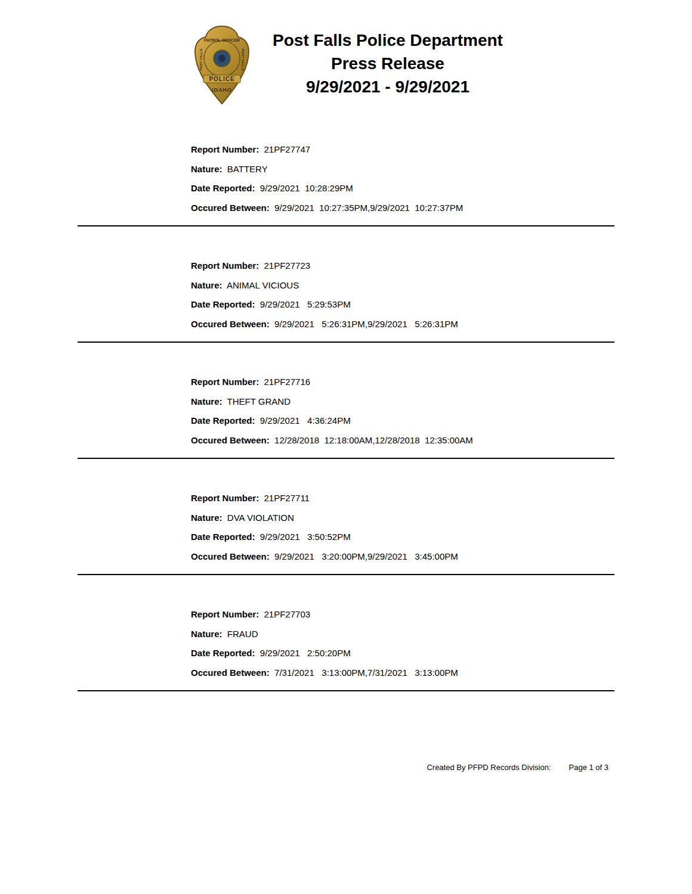PATROL OFFICER POST FALLS POST FALLS POLICE IDAHO
Post Falls Police Department
Press Release
9/29/2021 - 9/29/2021
Report Number: 21PF27747
Nature: BATTERY
Date Reported: 9/29/2021 10:28:29PM
Occured Between: 9/29/2021 10:27:35PM,9/29/2021 10:27:37PM
Report Number: 21PF27723
Nature: ANIMAL VICIOUS
Date Reported: 9/29/2021 5:29:53PM
Occured Between: 9/29/2021 5:26:31PM,9/29/2021 5:26:31PM
Report Number: 21PF27716
Nature: THEFT GRAND
Date Reported: 9/29/2021 4:36:24PM
Occured Between: 12/28/2018 12:18:00AM,12/28/2018 12:35:00AM
Report Number: 21PF27711
Nature: DVA VIOLATION
Date Reported: 9/29/2021 3:50:52PM
Occured Between: 9/29/2021 3:20:00PM,9/29/2021 3:45:00PM
Report Number: 21PF27703
Nature: FRAUD
Date Reported: 9/29/2021 2:50:20PM
Occured Between: 7/31/2021 3:13:00PM,7/31/2021 3:13:00PM
Created By PFPD Records Division: Page 1 of 3